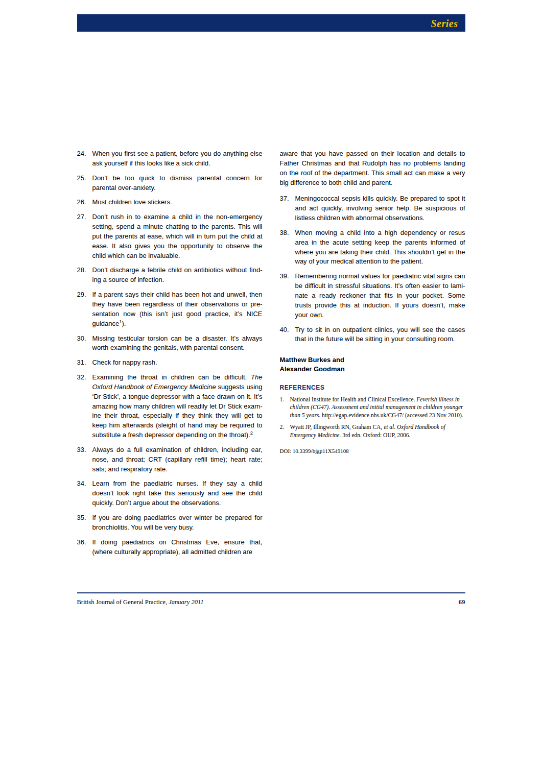Series
When you first see a patient, before you do anything else ask yourself if this looks like a sick child.
Don’t be too quick to dismiss parental concern for parental over-anxiety.
Most children love stickers.
Don’t rush in to examine a child in the non-emergency setting, spend a minute chatting to the parents. This will put the parents at ease, which will in turn put the child at ease. It also gives you the opportunity to observe the child which can be invaluable.
Don’t discharge a febrile child on antibiotics without finding a source of infection.
If a parent says their child has been hot and unwell, then they have been regardless of their observations or presentation now (this isn’t just good practice, it’s NICE guidance1).
Missing testicular torsion can be a disaster. It’s always worth examining the genitals, with parental consent.
Check for nappy rash.
Examining the throat in children can be difficult. The Oxford Handbook of Emergency Medicine suggests using ‘Dr Stick’, a tongue depressor with a face drawn on it. It’s amazing how many children will readily let Dr Stick examine their throat, especially if they think they will get to keep him afterwards (sleight of hand may be required to substitute a fresh depressor depending on the throat).2
Always do a full examination of children, including ear, nose, and throat; CRT (capillary refill time); heart rate; sats; and respiratory rate.
Learn from the paediatric nurses. If they say a child doesn’t look right take this seriously and see the child quickly. Don’t argue about the observations.
If you are doing paediatrics over winter be prepared for bronchiolitis. You will be very busy.
If doing paediatrics on Christmas Eve, ensure that, (where culturally appropriate), all admitted children are
aware that you have passed on their location and details to Father Christmas and that Rudolph has no problems landing on the roof of the department. This small act can make a very big difference to both child and parent.
Meningococcal sepsis kills quickly. Be prepared to spot it and act quickly, involving senior help. Be suspicious of listless children with abnormal observations.
When moving a child into a high dependency or resus area in the acute setting keep the parents informed of where you are taking their child. This shouldn’t get in the way of your medical attention to the patient.
Remembering normal values for paediatric vital signs can be difficult in stressful situations. It’s often easier to laminate a ready reckoner that fits in your pocket. Some trusts provide this at induction. If yours doesn’t, make your own.
Try to sit in on outpatient clinics, you will see the cases that in the future will be sitting in your consulting room.
Matthew Burkes and
Alexander Goodman
REFERENCES
National Institute for Health and Clinical Excellence. Feverish illness in children (CG47). Assessment and initial management in children younger than 5 years. http://egap.evidence.nhs.uk/CG47/ (accessed 23 Nov 2010).
Wyatt JP, Illingworth RN, Graham CA, et al. Oxford Handbook of Emergency Medicine. 3rd edn. Oxford: OUP, 2006.
DOI: 10.3399/bjgp11X549108
British Journal of General Practice, January 2011
69